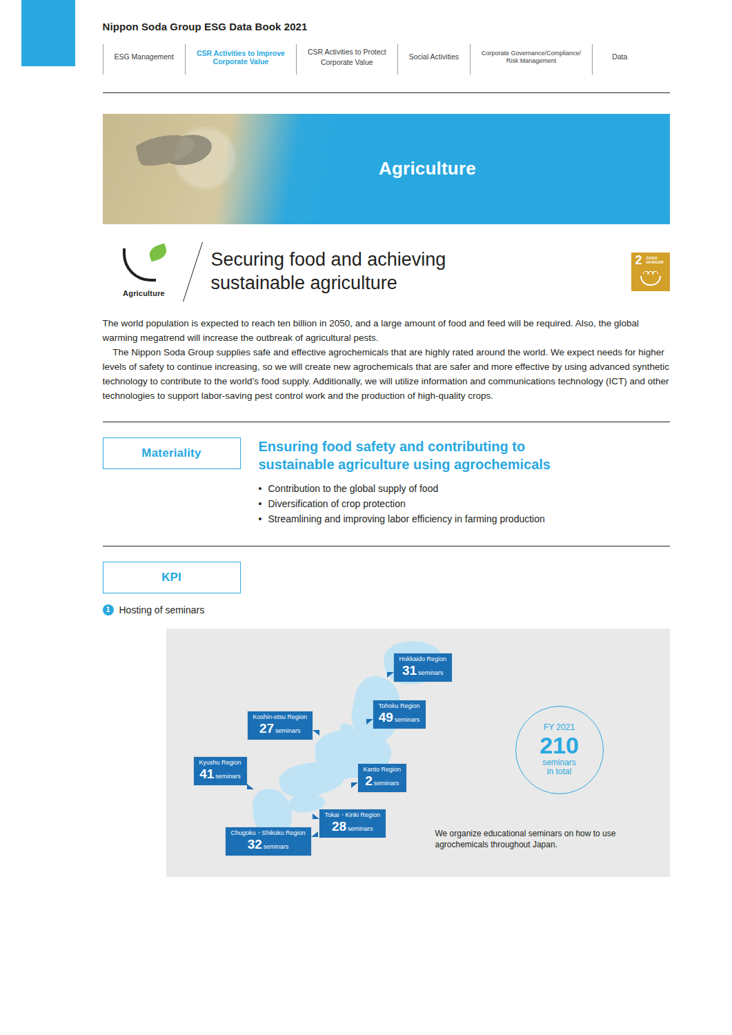Nippon Soda Group ESG Data Book 2021
ESG Management
CSR Activities to Improve
Corporate Value
CSR Activities to Protect
Corporate Value
Social Activities
Corporate Governance/Compliance/
Risk Management
Data
Agriculture
Agriculture
Securing food and achieving
sustainable agriculture
2 ZERO
HUNGER
The world population is expected to reach ten billion in 2050, and a large amount of food and feed will be required. Also, the global warming megatrend will increase the outbreak of agricultural pests.
The Nippon Soda Group supplies safe and effective agrochemicals that are highly rated around the world. We expect needs for higher levels of safety to continue increasing, so we will create new agrochemicals that are safer and more effective by using advanced synthetic technology to contribute to the world’s food supply. Additionally, we will utilize information and communications technology (ICT) and other technologies to support labor-saving pest control work and the production of high-quality crops.
Materiality
Ensuring food safety and contributing to
sustainable agriculture using agrochemicals
Contribution to the global supply of food
Diversification of crop protection
Streamlining and improving labor efficiency in farming production
KPI
1 Hosting of seminars
Hokkaido Region 31 seminars
Tohoku Region 49 seminars
Koshin-etsu Region 27 seminars
Kyushu Region 41 seminars
Kanto Region 2 seminars
Tokai・Kinki Region 28 seminars
Chugoku・Shikoku Region 32 seminars
FY 2021 210 seminars
in total
We organize educational seminars on how to use agrochemicals throughout Japan.